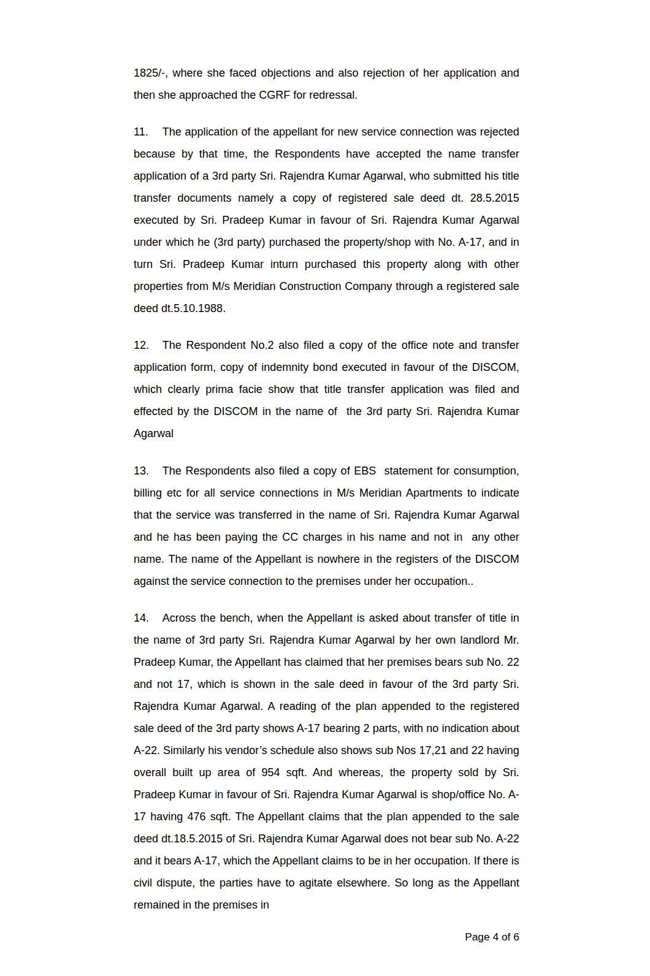1825/-, where she faced objections and also rejection of her application and then she approached the CGRF for redressal.
11. The application of the appellant for new service connection was rejected because by that time, the Respondents have accepted the name transfer application of a 3rd party Sri. Rajendra Kumar Agarwal, who submitted his title transfer documents namely a copy of registered sale deed dt. 28.5.2015 executed by Sri. Pradeep Kumar in favour of Sri. Rajendra Kumar Agarwal under which he (3rd party) purchased the property/shop with No. A-17, and in turn Sri. Pradeep Kumar inturn purchased this property along with other properties from M/s Meridian Construction Company through a registered sale deed dt.5.10.1988.
12. The Respondent No.2 also filed a copy of the office note and transfer application form, copy of indemnity bond executed in favour of the DISCOM, which clearly prima facie show that title transfer application was filed and effected by the DISCOM in the name of the 3rd party Sri. Rajendra Kumar Agarwal
13. The Respondents also filed a copy of EBS statement for consumption, billing etc for all service connections in M/s Meridian Apartments to indicate that the service was transferred in the name of Sri. Rajendra Kumar Agarwal and he has been paying the CC charges in his name and not in any other name. The name of the Appellant is nowhere in the registers of the DISCOM against the service connection to the premises under her occupation..
14. Across the bench, when the Appellant is asked about transfer of title in the name of 3rd party Sri. Rajendra Kumar Agarwal by her own landlord Mr. Pradeep Kumar, the Appellant has claimed that her premises bears sub No. 22 and not 17, which is shown in the sale deed in favour of the 3rd party Sri. Rajendra Kumar Agarwal. A reading of the plan appended to the registered sale deed of the 3rd party shows A-17 bearing 2 parts, with no indication about A-22. Similarly his vendor’s schedule also shows sub Nos 17,21 and 22 having overall built up area of 954 sqft. And whereas, the property sold by Sri. Pradeep Kumar in favour of Sri. Rajendra Kumar Agarwal is shop/office No. A-17 having 476 sqft. The Appellant claims that the plan appended to the sale deed dt.18.5.2015 of Sri. Rajendra Kumar Agarwal does not bear sub No. A-22 and it bears A-17, which the Appellant claims to be in her occupation. If there is civil dispute, the parties have to agitate elsewhere. So long as the Appellant remained in the premises in
Page 4 of 6